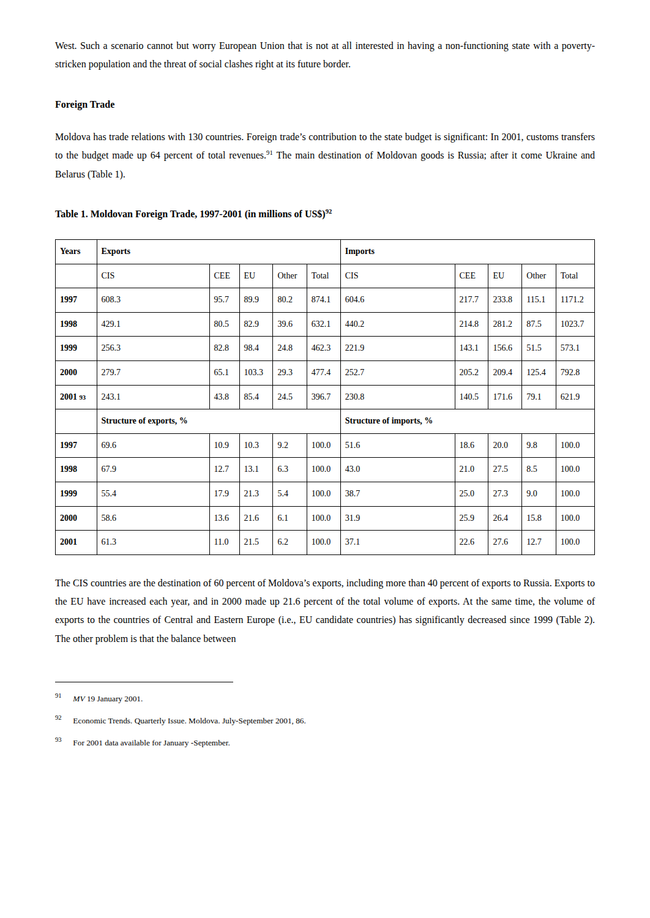West. Such a scenario cannot but worry European Union that is not at all interested in having a non-functioning state with a poverty-stricken population and the threat of social clashes right at its future border.
Foreign Trade
Moldova has trade relations with 130 countries. Foreign trade’s contribution to the state budget is significant: In 2001, customs transfers to the budget made up 64 percent of total revenues.91 The main destination of Moldovan goods is Russia; after it come Ukraine and Belarus (Table 1).
Table 1. Moldovan Foreign Trade, 1997-2001 (in millions of US$)92
| Years | Exports | | | | | Imports | | | | |
| | CIS | CEE | EU | Other | Total | CIS | CEE | EU | Other | Total |
| 1997 | 608.3 | 95.7 | 89.9 | 80.2 | 874.1 | 604.6 | 217.7 | 233.8 | 115.1 | 1171.2 |
| 1998 | 429.1 | 80.5 | 82.9 | 39.6 | 632.1 | 440.2 | 214.8 | 281.2 | 87.5 | 1023.7 |
| 1999 | 256.3 | 82.8 | 98.4 | 24.8 | 462.3 | 221.9 | 143.1 | 156.6 | 51.5 | 573.1 |
| 2000 | 279.7 | 65.1 | 103.3 | 29.3 | 477.4 | 252.7 | 205.2 | 209.4 | 125.4 | 792.8 |
| 2001 93 | 243.1 | 43.8 | 85.4 | 24.5 | 396.7 | 230.8 | 140.5 | 171.6 | 79.1 | 621.9 |
| | Structure of exports, % | | | | | Structure of imports, % | | | | |
| 1997 | 69.6 | 10.9 | 10.3 | 9.2 | 100.0 | 51.6 | 18.6 | 20.0 | 9.8 | 100.0 |
| 1998 | 67.9 | 12.7 | 13.1 | 6.3 | 100.0 | 43.0 | 21.0 | 27.5 | 8.5 | 100.0 |
| 1999 | 55.4 | 17.9 | 21.3 | 5.4 | 100.0 | 38.7 | 25.0 | 27.3 | 9.0 | 100.0 |
| 2000 | 58.6 | 13.6 | 21.6 | 6.1 | 100.0 | 31.9 | 25.9 | 26.4 | 15.8 | 100.0 |
| 2001 | 61.3 | 11.0 | 21.5 | 6.2 | 100.0 | 37.1 | 22.6 | 27.6 | 12.7 | 100.0 |
The CIS countries are the destination of 60 percent of Moldova’s exports, including more than 40 percent of exports to Russia. Exports to the EU have increased each year, and in 2000 made up 21.6 percent of the total volume of exports. At the same time, the volume of exports to the countries of Central and Eastern Europe (i.e., EU candidate countries) has significantly decreased since 1999 (Table 2). The other problem is that the balance between
91 MV 19 January 2001.
92 Economic Trends. Quarterly Issue. Moldova. July-September 2001, 86.
93 For 2001 data available for January -September.